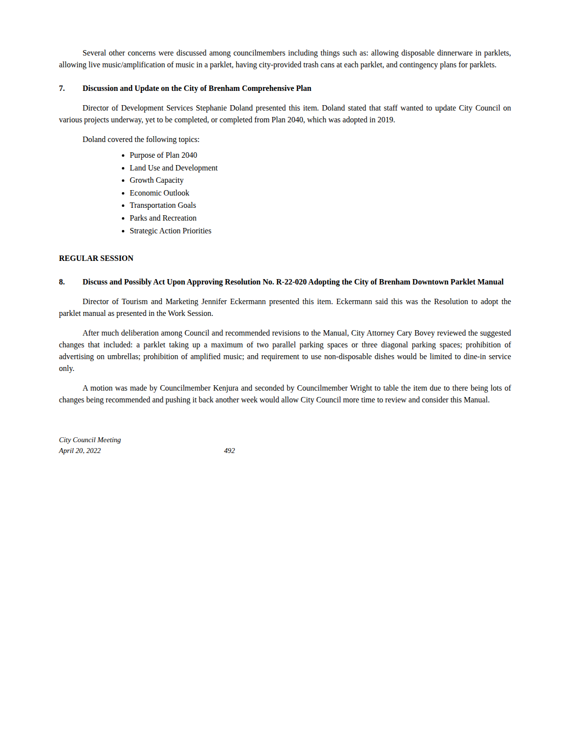Several other concerns were discussed among councilmembers including things such as: allowing disposable dinnerware in parklets, allowing live music/amplification of music in a parklet, having city-provided trash cans at each parklet, and contingency plans for parklets.
7. Discussion and Update on the City of Brenham Comprehensive Plan
Director of Development Services Stephanie Doland presented this item. Doland stated that staff wanted to update City Council on various projects underway, yet to be completed, or completed from Plan 2040, which was adopted in 2019.
Doland covered the following topics:
Purpose of Plan 2040
Land Use and Development
Growth Capacity
Economic Outlook
Transportation Goals
Parks and Recreation
Strategic Action Priorities
REGULAR SESSION
8. Discuss and Possibly Act Upon Approving Resolution No. R-22-020 Adopting the City of Brenham Downtown Parklet Manual
Director of Tourism and Marketing Jennifer Eckermann presented this item. Eckermann said this was the Resolution to adopt the parklet manual as presented in the Work Session.
After much deliberation among Council and recommended revisions to the Manual, City Attorney Cary Bovey reviewed the suggested changes that included: a parklet taking up a maximum of two parallel parking spaces or three diagonal parking spaces; prohibition of advertising on umbrellas; prohibition of amplified music; and requirement to use non-disposable dishes would be limited to dine-in service only.
A motion was made by Councilmember Kenjura and seconded by Councilmember Wright to table the item due to there being lots of changes being recommended and pushing it back another week would allow City Council more time to review and consider this Manual.
City Council Meeting
April 20, 2022 492